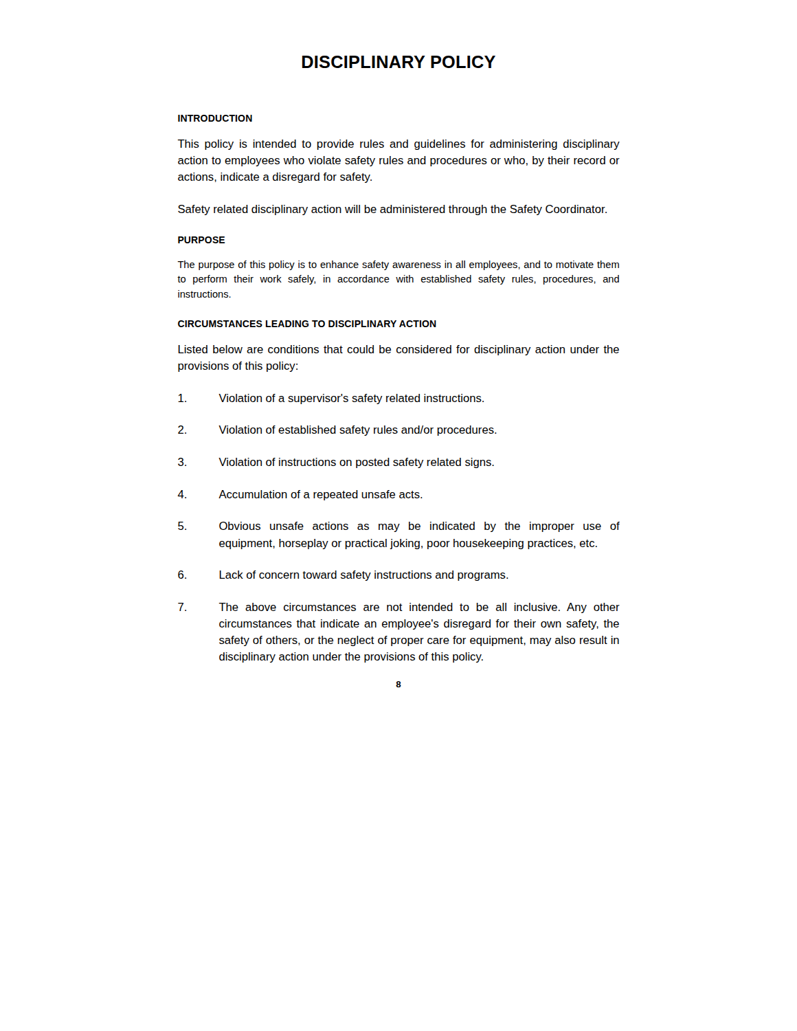DISCIPLINARY POLICY
INTRODUCTION
This policy is intended to provide rules and guidelines for administering disciplinary action to employees who violate safety rules and procedures or who, by their record or actions, indicate a disregard for safety.
Safety related disciplinary action will be administered through the Safety Coordinator.
PURPOSE
The purpose of this policy is to enhance safety awareness in all employees, and to motivate them to perform their work safely, in accordance with established safety rules, procedures, and instructions.
CIRCUMSTANCES LEADING TO DISCIPLINARY ACTION
Listed below are conditions that could be considered for disciplinary action under the provisions of this policy:
Violation of a supervisor's safety related instructions.
Violation of established safety rules and/or procedures.
Violation of instructions on posted safety related signs.
Accumulation of a repeated unsafe acts.
Obvious unsafe actions as may be indicated by the improper use of equipment, horseplay or practical joking, poor housekeeping practices, etc.
Lack of concern toward safety instructions and programs.
The above circumstances are not intended to be all inclusive. Any other circumstances that indicate an employee's disregard for their own safety, the safety of others, or the neglect of proper care for equipment, may also result in disciplinary action under the provisions of this policy.
8